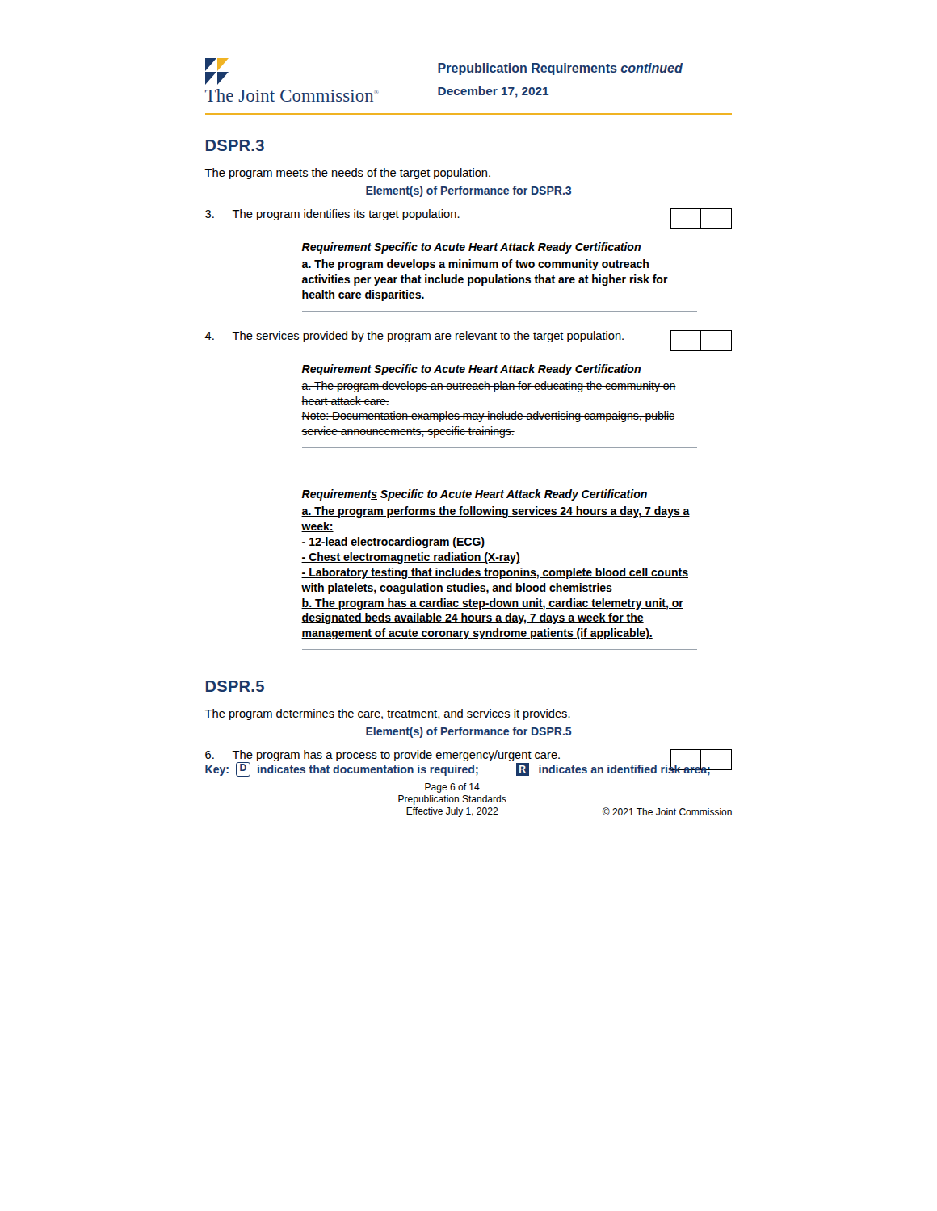The Joint Commission®
Prepublication Requirements continued
December 17, 2021
DSPR.3
The program meets the needs of the target population.
Element(s) of Performance for DSPR.3
3.
The program identifies its target population.
Requirement Specific to Acute Heart Attack Ready Certification
a. The program develops a minimum of two community outreach activities per year that include populations that are at higher risk for health care disparities.
4.
The services provided by the program are relevant to the target population.
Requirement Specific to Acute Heart Attack Ready Certification
a. The program develops an outreach plan for educating the community on heart attack care.
Note: Documentation examples may include advertising campaigns, public service announcements, specific trainings.
Requirements Specific to Acute Heart Attack Ready Certification
a. The program performs the following services 24 hours a day, 7 days a week:
- 12-lead electrocardiogram (ECG)
- Chest electromagnetic radiation (X-ray)
- Laboratory testing that includes troponins, complete blood cell counts with platelets, coagulation studies, and blood chemistries
b. The program has a cardiac step-down unit, cardiac telemetry unit, or designated beds available 24 hours a day, 7 days a week for the management of acute coronary syndrome patients (if applicable).
DSPR.5
The program determines the care, treatment, and services it provides.
Element(s) of Performance for DSPR.5
6.
The program has a process to provide emergency/urgent care.
Key: D indicates that documentation is required; R indicates an identified risk area;
Page 6 of 14
Prepublication Standards
Effective July 1, 2022
© 2021 The Joint Commission